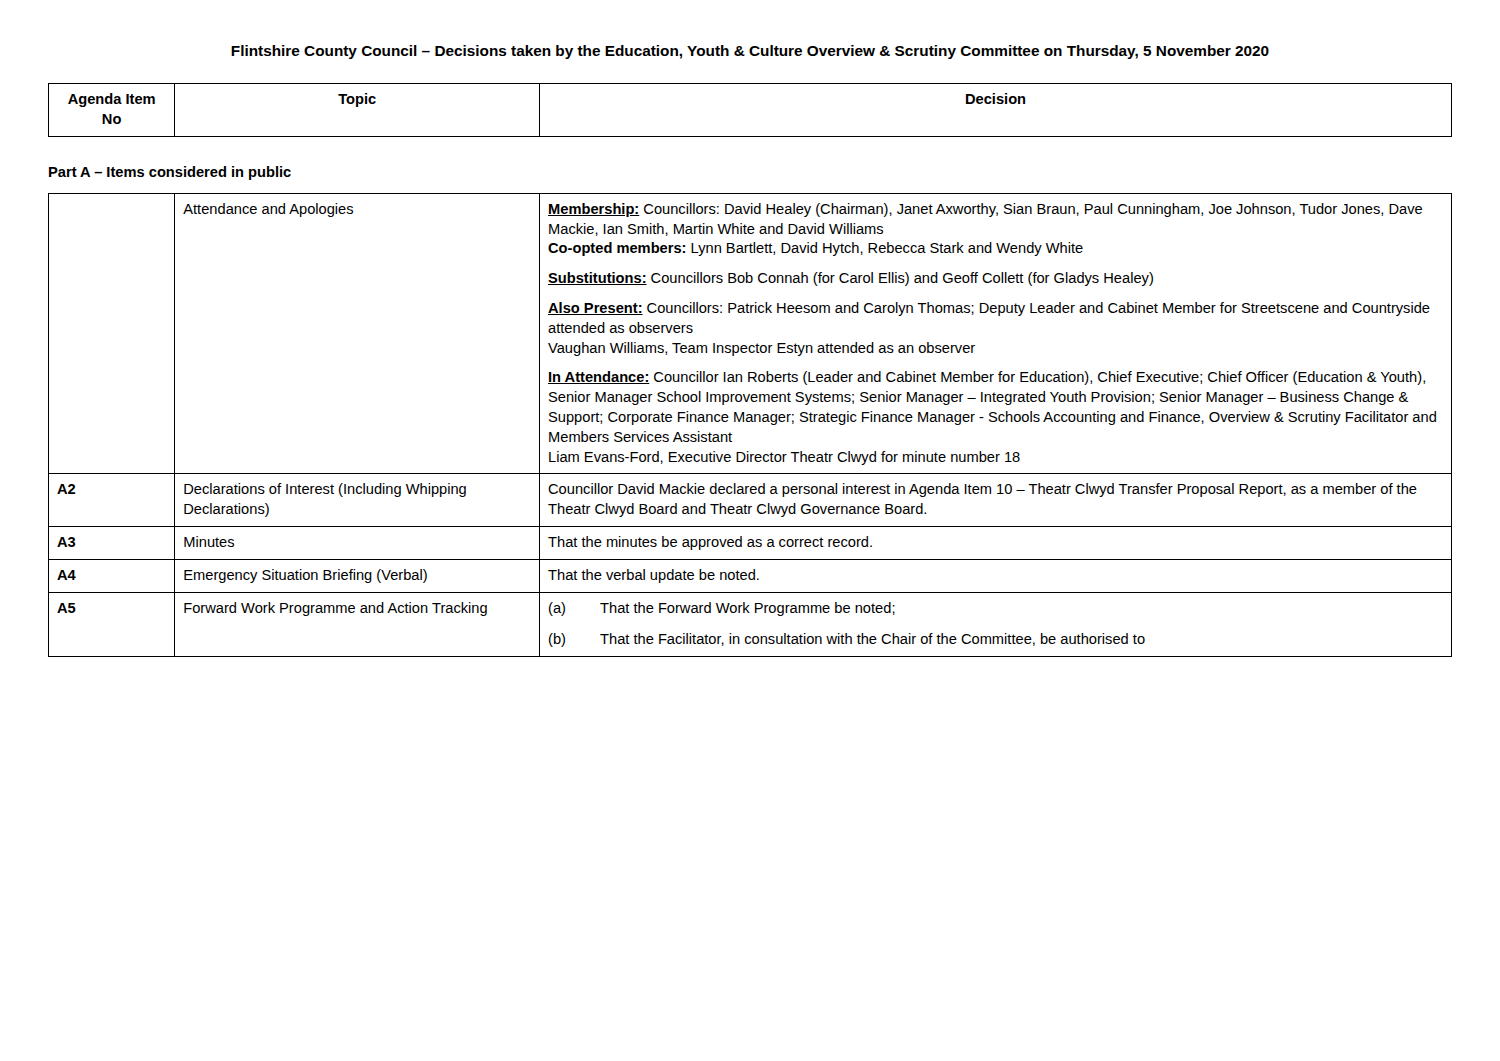Flintshire County Council – Decisions taken by the Education, Youth & Culture Overview & Scrutiny Committee on Thursday, 5 November 2020
| Agenda Item No | Topic | Decision |
| --- | --- | --- |
Part A – Items considered in public
| | Attendance and Apologies | Membership: Councillors: David Healey (Chairman), Janet Axworthy, Sian Braun, Paul Cunningham, Joe Johnson, Tudor Jones, Dave Mackie, Ian Smith, Martin White and David Williams Co-opted members: Lynn Bartlett, David Hytch, Rebecca Stark and Wendy White Substitutions: Councillors Bob Connah (for Carol Ellis) and Geoff Collett (for Gladys Healey) Also Present: Councillors: Patrick Heesom and Carolyn Thomas; Deputy Leader and Cabinet Member for Streetscene and Countryside attended as observers Vaughan Williams, Team Inspector Estyn attended as an observer In Attendance: Councillor Ian Roberts (Leader and Cabinet Member for Education), Chief Executive; Chief Officer (Education & Youth), Senior Manager School Improvement Systems; Senior Manager – Integrated Youth Provision; Senior Manager – Business Change & Support; Corporate Finance Manager; Strategic Finance Manager - Schools Accounting and Finance, Overview & Scrutiny Facilitator and Members Services Assistant Liam Evans-Ford, Executive Director Theatr Clwyd for minute number 18 |
| A2 | Declarations of Interest (Including Whipping Declarations) | Councillor David Mackie declared a personal interest in Agenda Item 10 – Theatr Clwyd Transfer Proposal Report, as a member of the Theatr Clwyd Board and Theatr Clwyd Governance Board. |
| A3 | Minutes | That the minutes be approved as a correct record. |
| A4 | Emergency Situation Briefing (Verbal) | That the verbal update be noted. |
| A5 | Forward Work Programme and Action Tracking | (a) That the Forward Work Programme be noted; (b) That the Facilitator, in consultation with the Chair of the Committee, be authorised to |